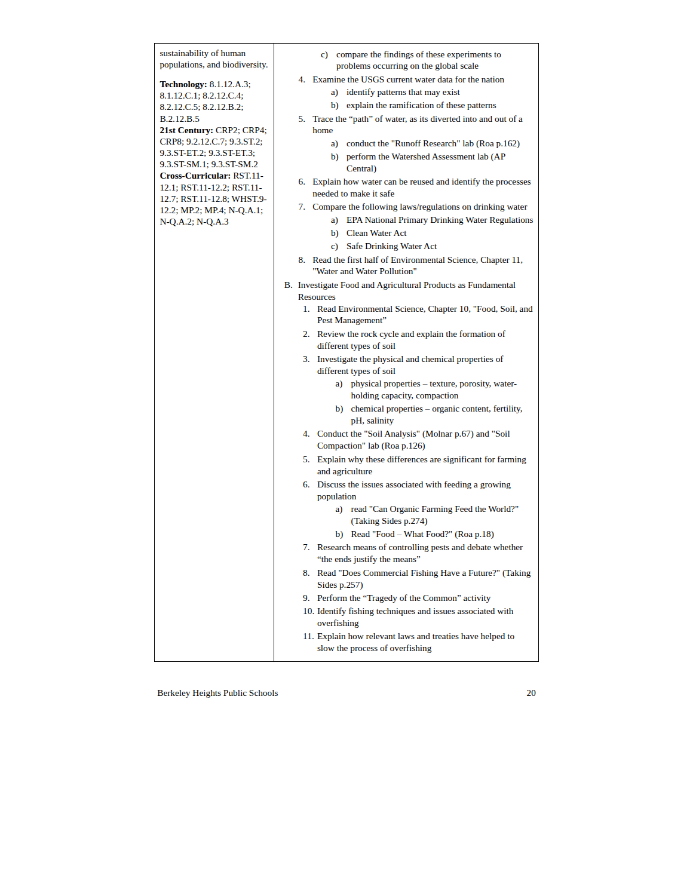| sustainability of human populations, and biodiversity. Technology: 8.1.12.A.3; 8.1.12.C.1; 8.2.12.C.4; 8.2.12.C.5; 8.2.12.B.2; B.2.12.B.5 21st Century: CRP2; CRP4; CRP8; 9.2.12.C.7; 9.3.ST.2; 9.3.ST-ET.2; 9.3.ST-ET.3; 9.3.ST-SM.1; 9.3.ST-SM.2 Cross-Curricular: RST.11-12.1; RST.11-12.2; RST.11-12.7; RST.11-12.8; WHST.9-12.2; MP.2; MP.4; N-Q.A.1; N-Q.A.2; N-Q.A.3 | compare the findings of these experiments to problems occurring on the global scale Examine the USGS current water data for the nation identify patterns that may exist explain the ramification of these patterns Trace the “path” of water, as its diverted into and out of a home conduct the "Runoff Research" lab (Roa p.162) perform the Watershed Assessment lab (AP Central) Explain how water can be reused and identify the processes needed to make it safe Compare the following laws/regulations on drinking water EPA National Primary Drinking Water Regulations Clean Water Act Safe Drinking Water Act Read the first half of Environmental Science, Chapter 11, "Water and Water Pollution" Investigate Food and Agricultural Products as Fundamental Resources Read Environmental Science, Chapter 10, "Food, Soil, and Pest Management” Review the rock cycle and explain the formation of different types of soil Investigate the physical and chemical properties of different types of soil physical properties – texture, porosity, water-holding capacity, compaction chemical properties – organic content, fertility, pH, salinity Conduct the "Soil Analysis" (Molnar p.67) and "Soil Compaction" lab (Roa p.126) Explain why these differences are significant for farming and agriculture Discuss the issues associated with feeding a growing population read "Can Organic Farming Feed the World?" (Taking Sides p.274) Read "Food – What Food?" (Roa p.18) Research means of controlling pests and debate whether “the ends justify the means” Read "Does Commercial Fishing Have a Future?" (Taking Sides p.257) Perform the “Tragedy of the Common” activity Identify fishing techniques and issues associated with overfishing Explain how relevant laws and treaties have helped to slow the process of overfishing |
Berkeley Heights Public Schools 20